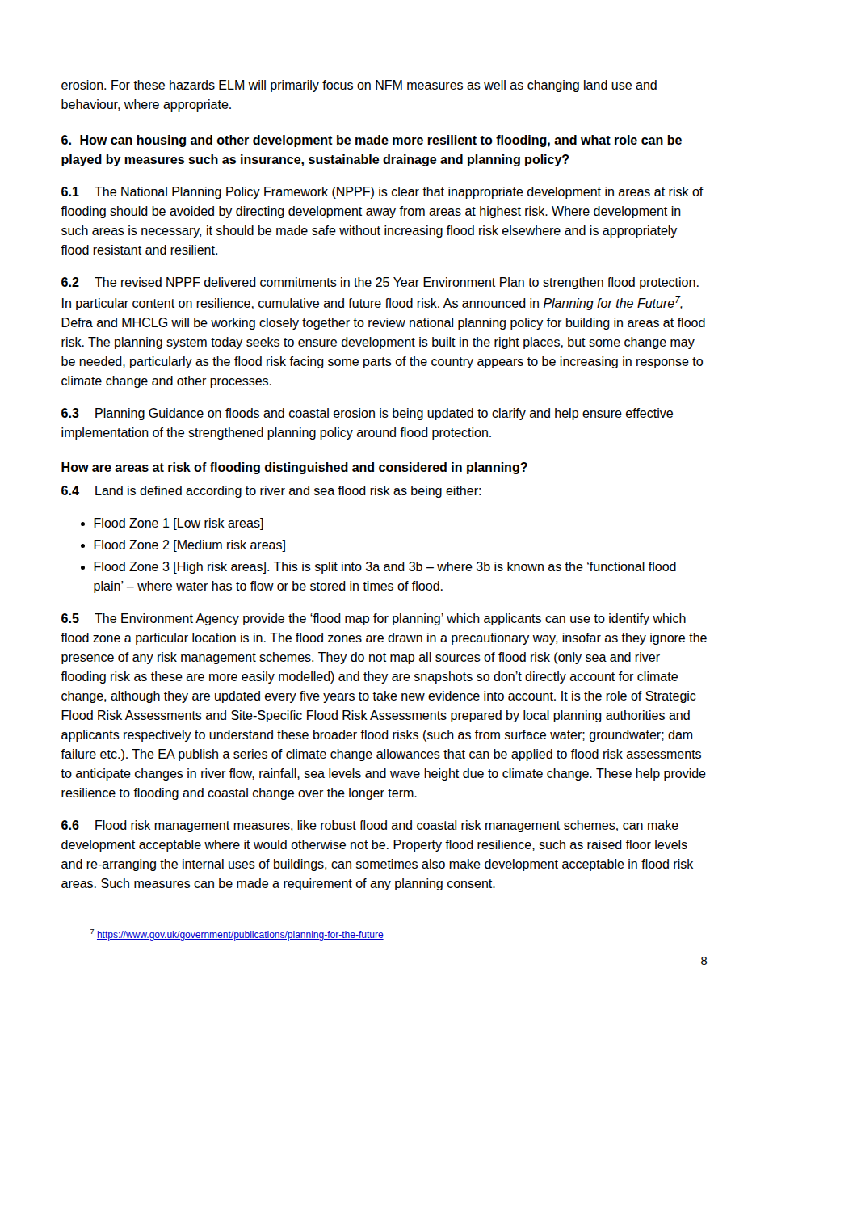erosion. For these hazards ELM will primarily focus on NFM measures as well as changing land use and behaviour, where appropriate.
6. How can housing and other development be made more resilient to flooding, and what role can be played by measures such as insurance, sustainable drainage and planning policy?
6.1 The National Planning Policy Framework (NPPF) is clear that inappropriate development in areas at risk of flooding should be avoided by directing development away from areas at highest risk. Where development in such areas is necessary, it should be made safe without increasing flood risk elsewhere and is appropriately flood resistant and resilient.
6.2 The revised NPPF delivered commitments in the 25 Year Environment Plan to strengthen flood protection. In particular content on resilience, cumulative and future flood risk. As announced in Planning for the Future7, Defra and MHCLG will be working closely together to review national planning policy for building in areas at flood risk. The planning system today seeks to ensure development is built in the right places, but some change may be needed, particularly as the flood risk facing some parts of the country appears to be increasing in response to climate change and other processes.
6.3 Planning Guidance on floods and coastal erosion is being updated to clarify and help ensure effective implementation of the strengthened planning policy around flood protection.
How are areas at risk of flooding distinguished and considered in planning?
6.4 Land is defined according to river and sea flood risk as being either:
Flood Zone 1 [Low risk areas]
Flood Zone 2 [Medium risk areas]
Flood Zone 3 [High risk areas]. This is split into 3a and 3b – where 3b is known as the ‘functional flood plain’ – where water has to flow or be stored in times of flood.
6.5 The Environment Agency provide the ‘flood map for planning’ which applicants can use to identify which flood zone a particular location is in. The flood zones are drawn in a precautionary way, insofar as they ignore the presence of any risk management schemes. They do not map all sources of flood risk (only sea and river flooding risk as these are more easily modelled) and they are snapshots so don’t directly account for climate change, although they are updated every five years to take new evidence into account. It is the role of Strategic Flood Risk Assessments and Site-Specific Flood Risk Assessments prepared by local planning authorities and applicants respectively to understand these broader flood risks (such as from surface water; groundwater; dam failure etc.). The EA publish a series of climate change allowances that can be applied to flood risk assessments to anticipate changes in river flow, rainfall, sea levels and wave height due to climate change. These help provide resilience to flooding and coastal change over the longer term.
6.6 Flood risk management measures, like robust flood and coastal risk management schemes, can make development acceptable where it would otherwise not be. Property flood resilience, such as raised floor levels and re-arranging the internal uses of buildings, can sometimes also make development acceptable in flood risk areas. Such measures can be made a requirement of any planning consent.
7 https://www.gov.uk/government/publications/planning-for-the-future
8